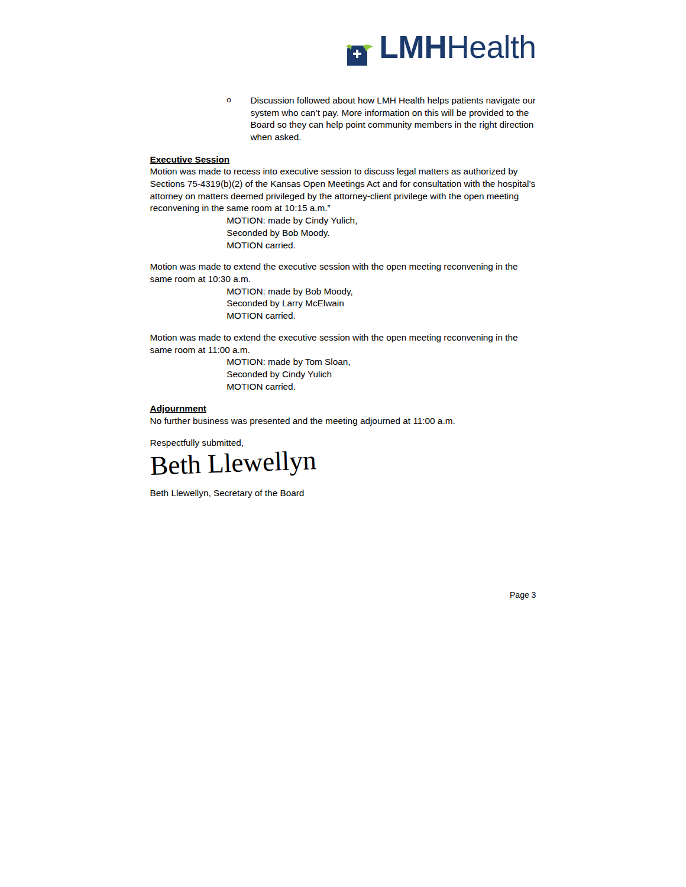LMH Health
Discussion followed about how LMH Health helps patients navigate our system who can’t pay. More information on this will be provided to the Board so they can help point community members in the right direction when asked.
Executive Session
Motion was made to recess into executive session to discuss legal matters as authorized by Sections 75-4319(b)(2) of the Kansas Open Meetings Act and for consultation with the hospital’s attorney on matters deemed privileged by the attorney-client privilege with the open meeting reconvening in the same room at 10:15 a.m.”
MOTION: made by Cindy Yulich,
Seconded by Bob Moody.
MOTION carried.
Motion was made to extend the executive session with the open meeting reconvening in the same room at 10:30 a.m.
MOTION: made by Bob Moody,
Seconded by Larry McElwain
MOTION carried.
Motion was made to extend the executive session with the open meeting reconvening in the same room at 11:00 a.m.
MOTION: made by Tom Sloan,
Seconded by Cindy Yulich
MOTION carried.
Adjournment
No further business was presented and the meeting adjourned at 11:00 a.m.
Respectfully submitted,
Beth Llewellyn
Beth Llewellyn, Secretary of the Board
Page 3